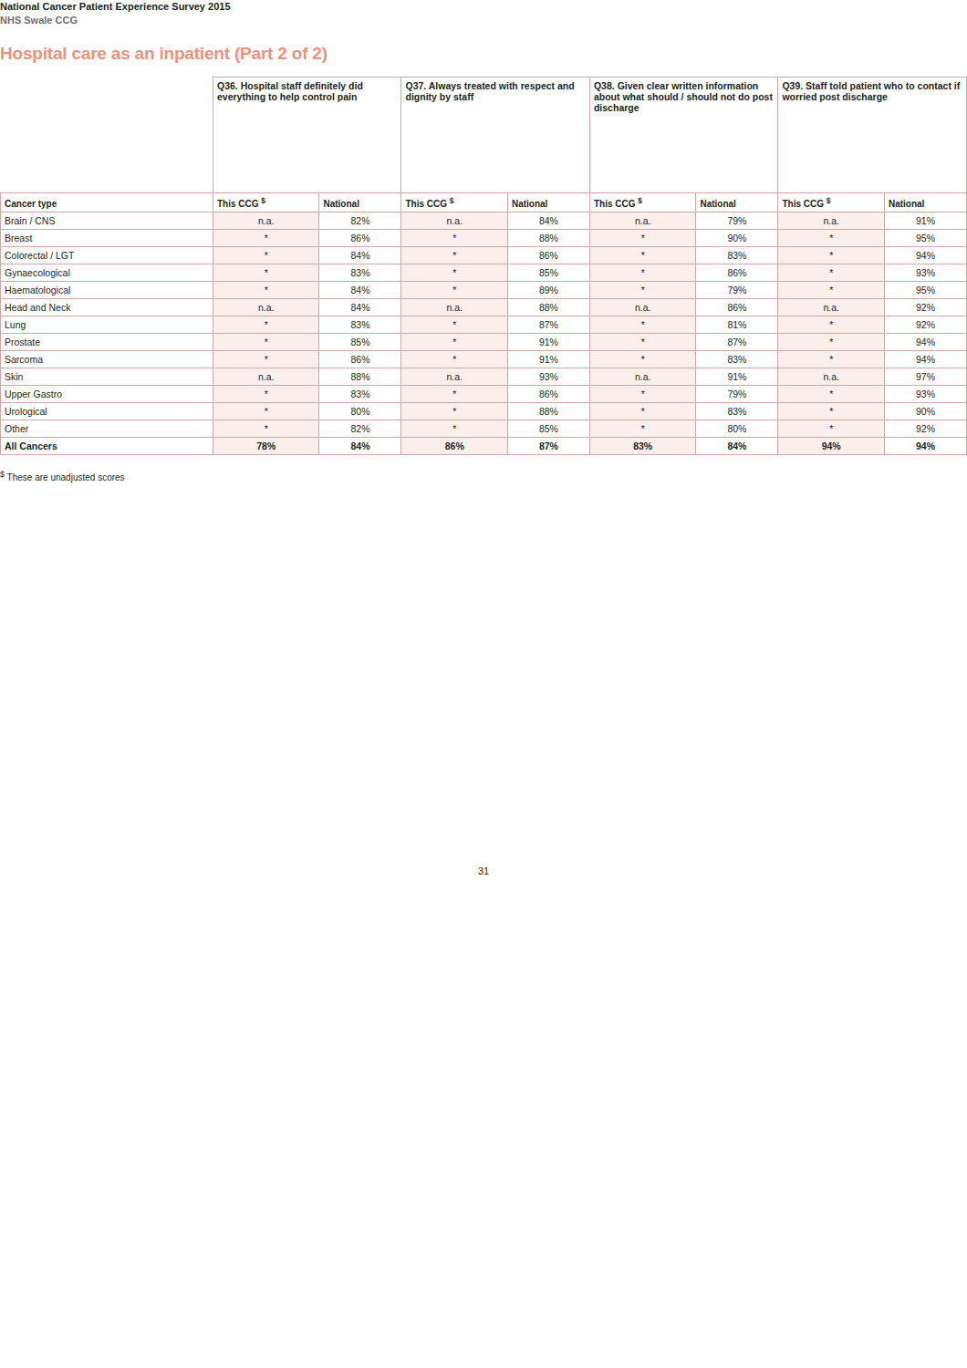National Cancer Patient Experience Survey 2015
NHS Swale CCG
Hospital care as an inpatient (Part 2 of 2)
Hospital care as an inpatient (Part 2 of 2) — scores by cancer type for this CCG and nationally
| | Q36. Hospital staff definitely did everything to help control pain | Q37. Always treated with respect and dignity by staff | Q38. Given clear written information about what should / should not do post discharge | Q39. Staff told patient who to contact if worried post discharge |
| --- | --- | --- | --- | --- |
| Cancer type | This CCG $ | National | This CCG $ | National | This CCG $ | National | This CCG $ | National |
| Brain / CNS | n.a. | 82% | n.a. | 84% | n.a. | 79% | n.a. | 91% |
| Breast | * | 86% | * | 88% | * | 90% | * | 95% |
| Colorectal / LGT | * | 84% | * | 86% | * | 83% | * | 94% |
| Gynaecological | * | 83% | * | 85% | * | 86% | * | 93% |
| Haematological | * | 84% | * | 89% | * | 79% | * | 95% |
| Head and Neck | n.a. | 84% | n.a. | 88% | n.a. | 86% | n.a. | 92% |
| Lung | * | 83% | * | 87% | * | 81% | * | 92% |
| Prostate | * | 85% | * | 91% | * | 87% | * | 94% |
| Sarcoma | * | 86% | * | 91% | * | 83% | * | 94% |
| Skin | n.a. | 88% | n.a. | 93% | n.a. | 91% | n.a. | 97% |
| Upper Gastro | * | 83% | * | 86% | * | 79% | * | 93% |
| Urological | * | 80% | * | 88% | * | 83% | * | 90% |
| Other | * | 82% | * | 85% | * | 80% | * | 92% |
| All Cancers | 78% | 84% | 86% | 87% | 83% | 84% | 94% | 94% |
$ These are unadjusted scores
31